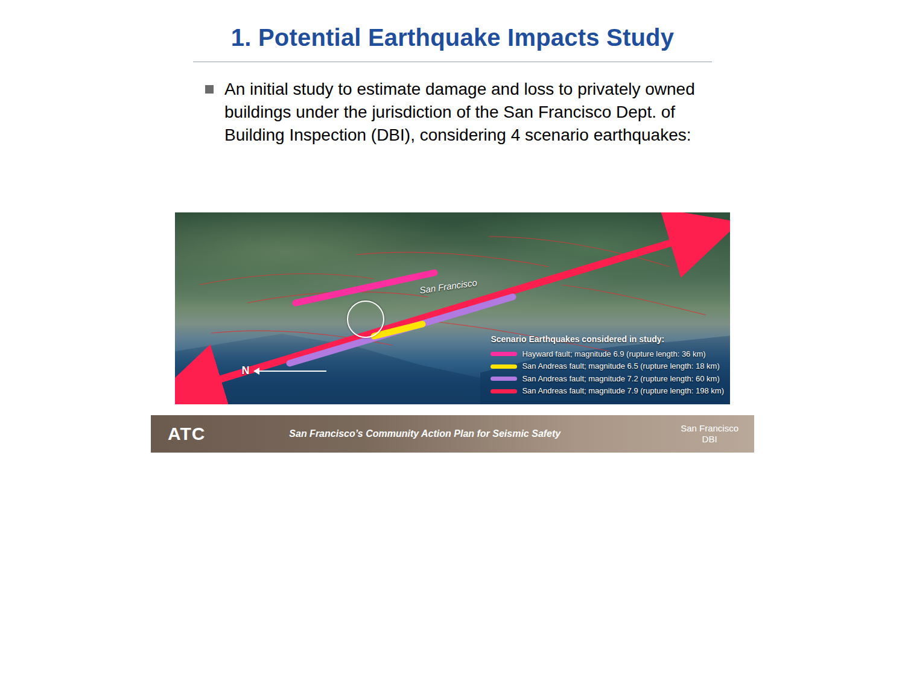1. Potential Earthquake Impacts Study
An initial study to estimate damage and loss to privately owned buildings under the jurisdiction of the San Francisco Dept. of Building Inspection (DBI), considering 4 scenario earthquakes:
San Francisco
N
Scenario Earthquakes considered in study:
Hayward fault; magnitude 6.9 (rupture length: 36 km)
San Andreas fault; magnitude 6.5 (rupture length: 18 km)
San Andreas fault; magnitude 7.2 (rupture length: 60 km)
San Andreas fault; magnitude 7.9 (rupture length: 198 km)
ATC
San Francisco’s Community Action Plan for Seismic Safety
San Francisco
DBI